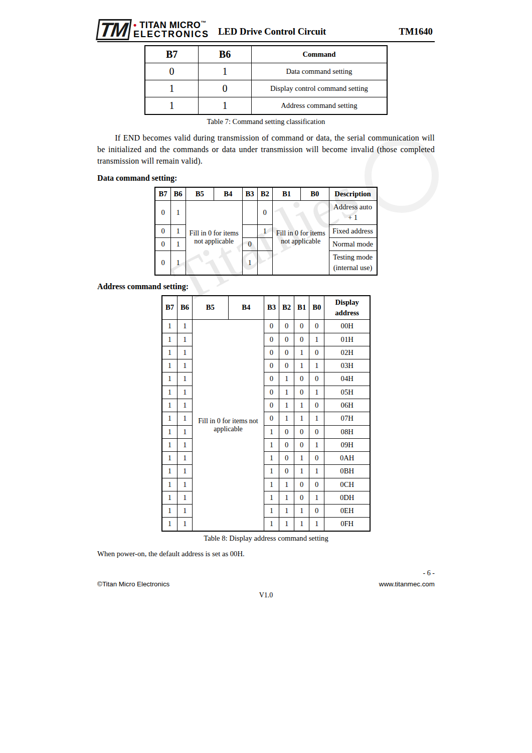Titanlies
TM
• TITAN MICRO™
ELECTRONICS
LED Drive Control Circuit
TM1640
Table 7: Command setting classification
| B7 | B6 | Command |
| --- | --- | --- |
| 0 | 1 | Data command setting |
| 1 | 0 | Display control command setting |
| 1 | 1 | Address command setting |
If END becomes valid during transmission of command or data, the serial communication will be initialized and the commands or data under transmission will become invalid (those completed transmission will remain valid).
Data command setting:
| B7 | B6 | B5 | B4 | B3 | B2 | B1 | B0 | Description |
| --- | --- | --- | --- | --- | --- | --- | --- | --- |
| 0 | 1 | Fill in 0 for items not applicable | | 0 | Fill in 0 for items not applicable | Address auto + 1 |
| 0 | 1 | | 1 | Fixed address |
| 0 | 1 | 0 | | Normal mode |
| 0 | 1 | 1 | | Testing mode (internal use) |
Address command setting:
Table 8: Display address command setting
| B7 | B6 | B5 | B4 | B3 | B2 | B1 | B0 | Display address |
| --- | --- | --- | --- | --- | --- | --- | --- | --- |
| 1 | 1 | Fill in 0 for items not applicable | 0 | 0 | 0 | 0 | 00H |
| 1 | 1 | 0 | 0 | 0 | 1 | 01H |
| 1 | 1 | 0 | 0 | 1 | 0 | 02H |
| 1 | 1 | 0 | 0 | 1 | 1 | 03H |
| 1 | 1 | 0 | 1 | 0 | 0 | 04H |
| 1 | 1 | 0 | 1 | 0 | 1 | 05H |
| 1 | 1 | 0 | 1 | 1 | 0 | 06H |
| 1 | 1 | 0 | 1 | 1 | 1 | 07H |
| 1 | 1 | 1 | 0 | 0 | 0 | 08H |
| 1 | 1 | 1 | 0 | 0 | 1 | 09H |
| 1 | 1 | 1 | 0 | 1 | 0 | 0AH |
| 1 | 1 | 1 | 0 | 1 | 1 | 0BH |
| 1 | 1 | 1 | 1 | 0 | 0 | 0CH |
| 1 | 1 | 1 | 1 | 0 | 1 | 0DH |
| 1 | 1 | 1 | 1 | 1 | 0 | 0EH |
| 1 | 1 | 1 | 1 | 1 | 1 | 0FH |
When power-on, the default address is set as 00H.
- 6 -
©Titan Micro Electronics
www.titanmec.com
V1.0